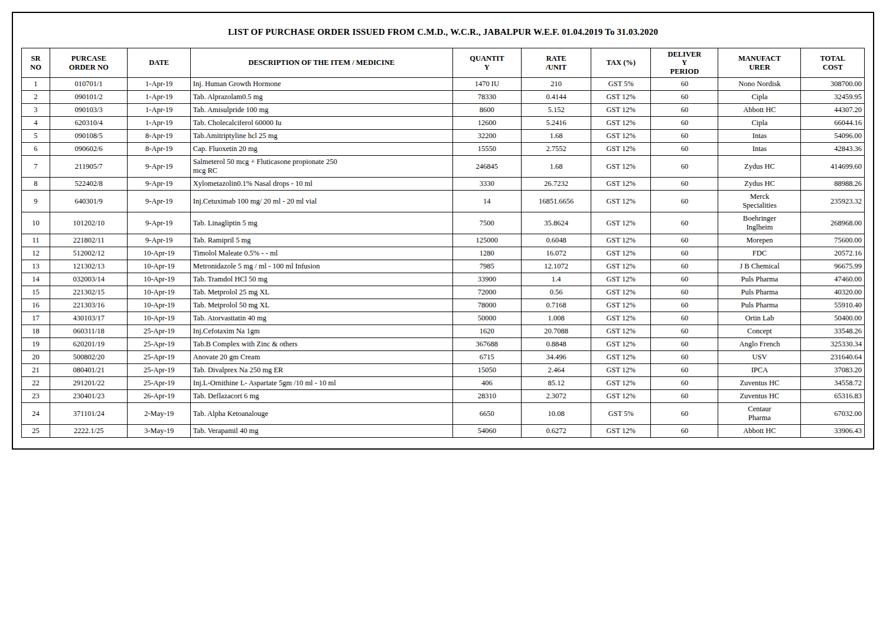LIST OF PURCHASE ORDER ISSUED FROM C.M.D., W.C.R., JABALPUR W.E.F. 01.04.2019 To 31.03.2020
| SR NO | PURCASE ORDER NO | DATE | DESCRIPTION OF THE ITEM / MEDICINE | QUANTIT Y | RATE /UNIT | TAX (%) | DELIVER Y PERIOD | MANUFACT URER | TOTAL COST |
| --- | --- | --- | --- | --- | --- | --- | --- | --- | --- |
| 1 | 010701/1 | 1-Apr-19 | Inj. Human Growth Hormone | 1470 IU | 210 | GST 5% | 60 | Nono Nordisk | 308700.00 |
| 2 | 090101/2 | 1-Apr-19 | Tab. Alprazolam0.5 mg | 78330 | 0.4144 | GST 12% | 60 | Cipla | 32459.95 |
| 3 | 090103/3 | 1-Apr-19 | Tab. Amisulpride 100 mg | 8600 | 5.152 | GST 12% | 60 | Abbott HC | 44307.20 |
| 4 | 620310/4 | 1-Apr-19 | Tab. Cholecalciferol 60000 Iu | 12600 | 5.2416 | GST 12% | 60 | Cipla | 66044.16 |
| 5 | 090108/5 | 8-Apr-19 | Tab.Amitriptyline hcl 25 mg | 32200 | 1.68 | GST 12% | 60 | Intas | 54096.00 |
| 6 | 090602/6 | 8-Apr-19 | Cap. Fluoxetin 20 mg | 15550 | 2.7552 | GST 12% | 60 | Intas | 42843.36 |
| 7 | 211905/7 | 9-Apr-19 | Salmeterol 50 mcg + Fluticasone propionate 250 mcg RC | 246845 | 1.68 | GST 12% | 60 | Zydus HC | 414699.60 |
| 8 | 522402/8 | 9-Apr-19 | Xylometazolin0.1% Nasal drops - 10 ml | 3330 | 26.7232 | GST 12% | 60 | Zydus HC | 88988.26 |
| 9 | 640301/9 | 9-Apr-19 | Inj.Cetuximab 100 mg/ 20 ml - 20 ml vial | 14 | 16851.6656 | GST 12% | 60 | Merck Specialities | 235923.32 |
| 10 | 101202/10 | 9-Apr-19 | Tab. Linagliptin 5 mg | 7500 | 35.8624 | GST 12% | 60 | Boehringer Inglheim | 268968.00 |
| 11 | 221802/11 | 9-Apr-19 | Tab. Ramipril 5 mg | 125000 | 0.6048 | GST 12% | 60 | Morepen | 75600.00 |
| 12 | 512002/12 | 10-Apr-19 | Timolol Maleate 0.5% - - ml | 1280 | 16.072 | GST 12% | 60 | FDC | 20572.16 |
| 13 | 121302/13 | 10-Apr-19 | Metronidazole 5 mg / ml - 100 ml Infusion | 7985 | 12.1072 | GST 12% | 60 | J B Chemical | 96675.99 |
| 14 | 032003/14 | 10-Apr-19 | Tab. Tramdol HCl 50 mg | 33900 | 1.4 | GST 12% | 60 | Puls Pharma | 47460.00 |
| 15 | 221302/15 | 10-Apr-19 | Tab. Metprolol 25 mg XL | 72000 | 0.56 | GST 12% | 60 | Puls Pharma | 40320.00 |
| 16 | 221303/16 | 10-Apr-19 | Tab. Metprolol 50 mg XL | 78000 | 0.7168 | GST 12% | 60 | Puls Pharma | 55910.40 |
| 17 | 430103/17 | 10-Apr-19 | Tab. Atorvasttatin 40 mg | 50000 | 1.008 | GST 12% | 60 | Ortin Lab | 50400.00 |
| 18 | 060311/18 | 25-Apr-19 | Inj.Cefotaxim Na 1gm | 1620 | 20.7088 | GST 12% | 60 | Concept | 33548.26 |
| 19 | 620201/19 | 25-Apr-19 | Tab.B Complex with Zinc & others | 367688 | 0.8848 | GST 12% | 60 | Anglo French | 325330.34 |
| 20 | 500802/20 | 25-Apr-19 | Anovate 20 gm Cream | 6715 | 34.496 | GST 12% | 60 | USV | 231640.64 |
| 21 | 080401/21 | 25-Apr-19 | Tab. Divalprex Na 250 mg ER | 15050 | 2.464 | GST 12% | 60 | IPCA | 37083.20 |
| 22 | 291201/22 | 25-Apr-19 | Inj.L-Ornithine L- Aspartate 5gm /10 ml - 10 ml | 406 | 85.12 | GST 12% | 60 | Zuventus HC | 34558.72 |
| 23 | 230401/23 | 26-Apr-19 | Tab. Deflazacort 6 mg | 28310 | 2.3072 | GST 12% | 60 | Zuventus HC | 65316.83 |
| 24 | 371101/24 | 2-May-19 | Tab. Alpha Ketoanalouge | 6650 | 10.08 | GST 5% | 60 | Centaur Pharma | 67032.00 |
| 25 | 2222.1/25 | 3-May-19 | Tab. Verapamil 40 mg | 54060 | 0.6272 | GST 12% | 60 | Abbott HC | 33906.43 |